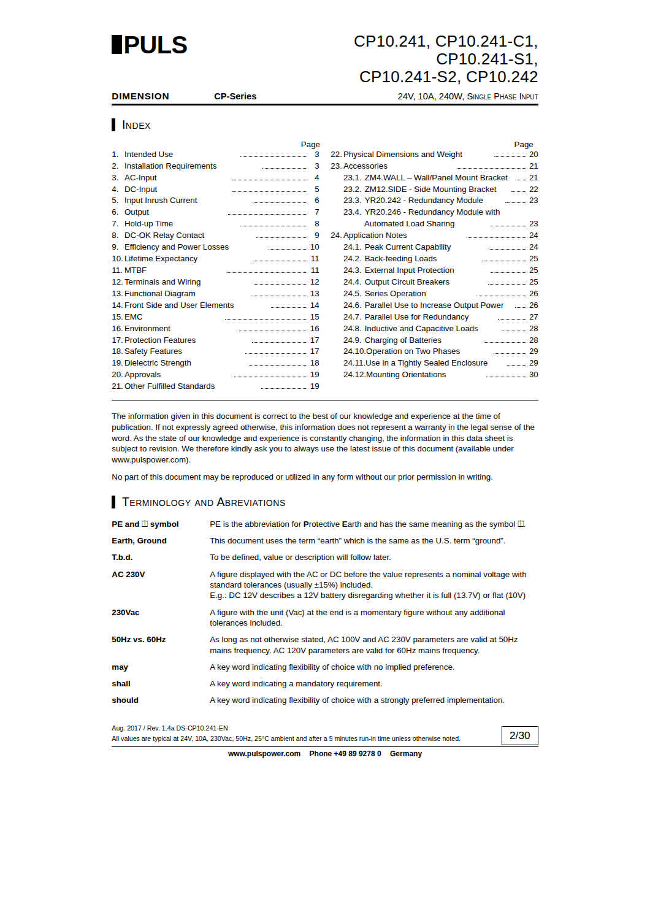PULS
CP10.241, CP10.241-C1, CP10.241-S1,
CP10.241-S2, CP10.242
DIMENSION
CP-Series
24V, 10A, 240W, Single Phase Input
Index
Page
Page
1. Intended Use 3
2. Installation Requirements 3
3. AC-Input 4
4. DC-Input 5
5. Input Inrush Current 6
6. Output 7
7. Hold-up Time 8
8. DC-OK Relay Contact 9
9. Efficiency and Power Losses 10
10. Lifetime Expectancy 11
11. MTBF 11
12. Terminals and Wiring 12
13. Functional Diagram 13
14. Front Side and User Elements 14
15. EMC 15
16. Environment 16
17. Protection Features 17
18. Safety Features 17
19. Dielectric Strength 18
20. Approvals 19
21. Other Fulfilled Standards 19
22. Physical Dimensions and Weight 20
23. Accessories 21
23.1. ZM4.WALL – Wall/Panel Mount Bracket 21
23.2. ZM12.SIDE - Side Mounting Bracket 22
23.3. YR20.242 - Redundancy Module 23
23.4. YR20.246 - Redundancy Module with
Automated Load Sharing 23
24. Application Notes 24
24.1. Peak Current Capability 24
24.2. Back-feeding Loads 25
24.3. External Input Protection 25
24.4. Output Circuit Breakers 25
24.5. Series Operation 26
24.6. Parallel Use to Increase Output Power 26
24.7. Parallel Use for Redundancy 27
24.8. Inductive and Capacitive Loads 28
24.9. Charging of Batteries 28
24.10. Operation on Two Phases 29
24.11. Use in a Tightly Sealed Enclosure 29
24.12. Mounting Orientations 30
The information given in this document is correct to the best of our knowledge and experience at the time of publication. If not expressly agreed otherwise, this information does not represent a warranty in the legal sense of the word. As the state of our knowledge and experience is constantly changing, the information in this data sheet is subject to revision. We therefore kindly ask you to always use the latest issue of this document (available under www.pulspower.com).
No part of this document may be reproduced or utilized in any form without our prior permission in writing.
Terminology and Abreviations
| PE and ⎅ symbol | PE is the abbreviation for P rotective E arth and has the same meaning as the symbol ⎅ . |
| Earth, Ground | This document uses the term “earth” which is the same as the U.S. term “ground”. |
| T.b.d. | To be defined, value or description will follow later. |
| AC 230V | A figure displayed with the AC or DC before the value represents a nominal voltage with standard tolerances (usually ±15%) included. E.g.: DC 12V describes a 12V battery disregarding whether it is full (13.7V) or flat (10V) |
| 230Vac | A figure with the unit (Vac) at the end is a momentary figure without any additional tolerances included. |
| 50Hz vs. 60Hz | As long as not otherwise stated, AC 100V and AC 230V parameters are valid at 50Hz mains frequency. AC 120V parameters are valid for 60Hz mains frequency. |
| may | A key word indicating flexibility of choice with no implied preference. |
| shall | A key word indicating a mandatory requirement. |
| should | A key word indicating flexibility of choice with a strongly preferred implementation. |
Aug. 2017 / Rev. 1.4a DS-CP10.241-EN
All values are typical at 24V, 10A, 230Vac, 50Hz, 25°C ambient and after a 5 minutes run-in time unless otherwise noted.
www.pulspower.com Phone +49 89 9278 0 Germany
2/30